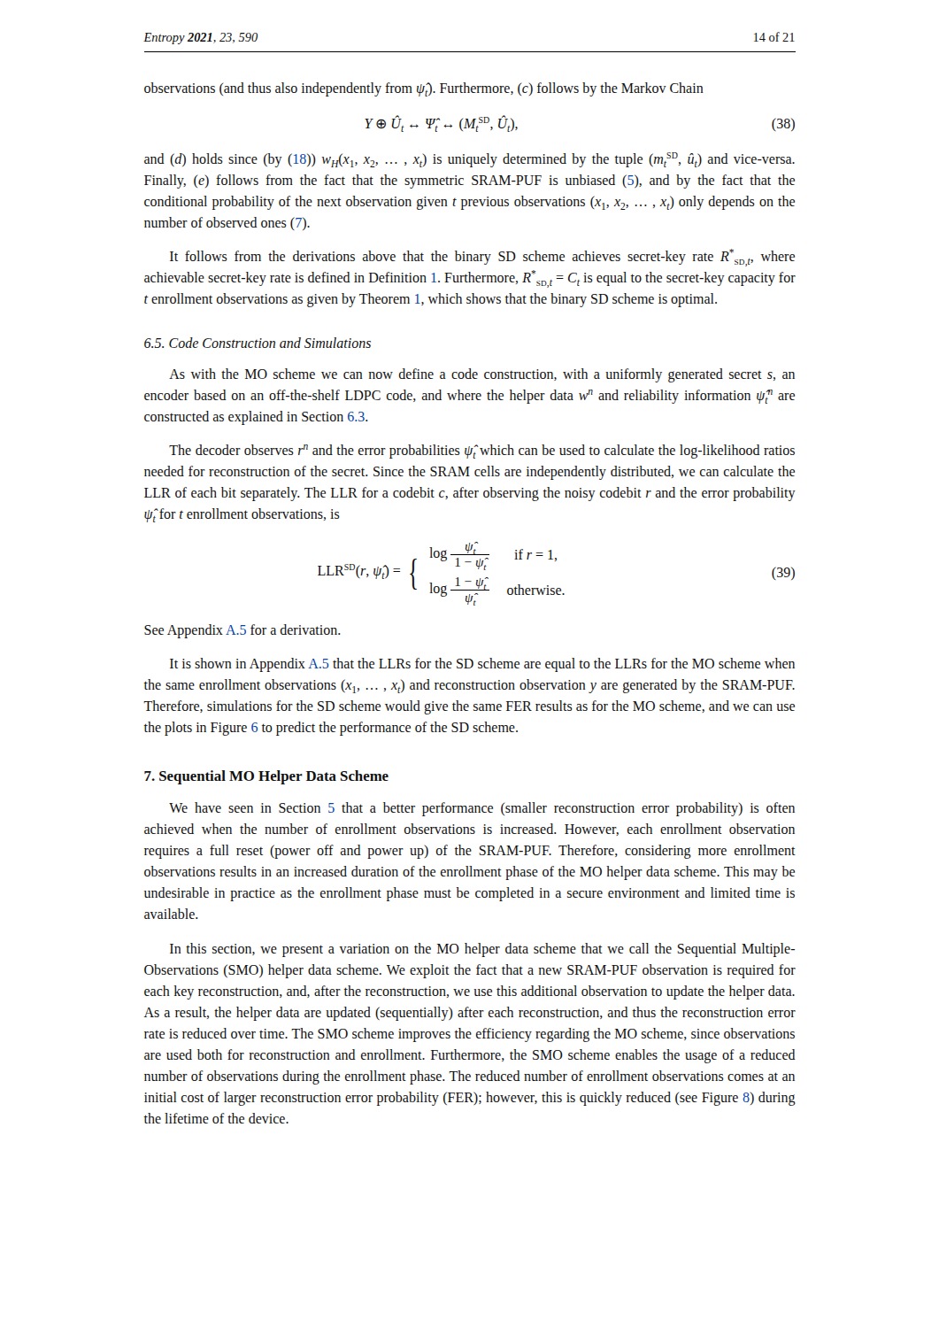Entropy 2021, 23, 590 14 of 21
observations (and thus also independently from ψ̂t). Furthermore, (c) follows by the Markov Chain
Y ⊕ Ût ↔ Ψ̂t ↔ (Mt SD, Ût), (38)
and (d) holds since (by (18)) wH(x1, x2, … , xt) is uniquely determined by the tuple (mt SD, ût) and vice-versa. Finally, (e) follows from the fact that the symmetric SRAM-PUF is unbiased (5), and by the fact that the conditional probability of the next observation given t previous observations (x1, x2, … , xt) only depends on the number of observed ones (7).
It follows from the derivations above that the binary SD scheme achieves secret-key rate R*SD,t, where achievable secret-key rate is defined in Definition 1. Furthermore, R*SD,t = Ct is equal to the secret-key capacity for t enrollment observations as given by Theorem 1, which shows that the binary SD scheme is optimal.
6.5. Code Construction and Simulations
As with the MO scheme we can now define a code construction, with a uniformly generated secret s, an encoder based on an off-the-shelf LDPC code, and where the helper data wn and reliability information ψ̂tn are constructed as explained in Section 6.3.
The decoder observes rn and the error probabilities ψ̂t which can be used to calculate the log-likelihood ratios needed for reconstruction of the secret. Since the SRAM cells are independently distributed, we can calculate the LLR of each bit separately. The LLR for a codebit c, after observing the noisy codebit r and the error probability ψ̂t for t enrollment observations, is
LLRSD(r, ψ̂t) = { log ψ̂t 1 − ψ̂t if r = 1, log 1 − ψ̂t ψ̂t otherwise. (39)
See Appendix A.5 for a derivation.
It is shown in Appendix A.5 that the LLRs for the SD scheme are equal to the LLRs for the MO scheme when the same enrollment observations (x1, … , xt) and reconstruction observation y are generated by the SRAM-PUF. Therefore, simulations for the SD scheme would give the same FER results as for the MO scheme, and we can use the plots in Figure 6 to predict the performance of the SD scheme.
7. Sequential MO Helper Data Scheme
We have seen in Section 5 that a better performance (smaller reconstruction error probability) is often achieved when the number of enrollment observations is increased. However, each enrollment observation requires a full reset (power off and power up) of the SRAM-PUF. Therefore, considering more enrollment observations results in an increased duration of the enrollment phase of the MO helper data scheme. This may be undesirable in practice as the enrollment phase must be completed in a secure environment and limited time is available.
In this section, we present a variation on the MO helper data scheme that we call the Sequential Multiple-Observations (SMO) helper data scheme. We exploit the fact that a new SRAM-PUF observation is required for each key reconstruction, and, after the reconstruction, we use this additional observation to update the helper data. As a result, the helper data are updated (sequentially) after each reconstruction, and thus the reconstruction error rate is reduced over time. The SMO scheme improves the efficiency regarding the MO scheme, since observations are used both for reconstruction and enrollment. Furthermore, the SMO scheme enables the usage of a reduced number of observations during the enrollment phase. The reduced number of enrollment observations comes at an initial cost of larger reconstruction error probability (FER); however, this is quickly reduced (see Figure 8) during the lifetime of the device.